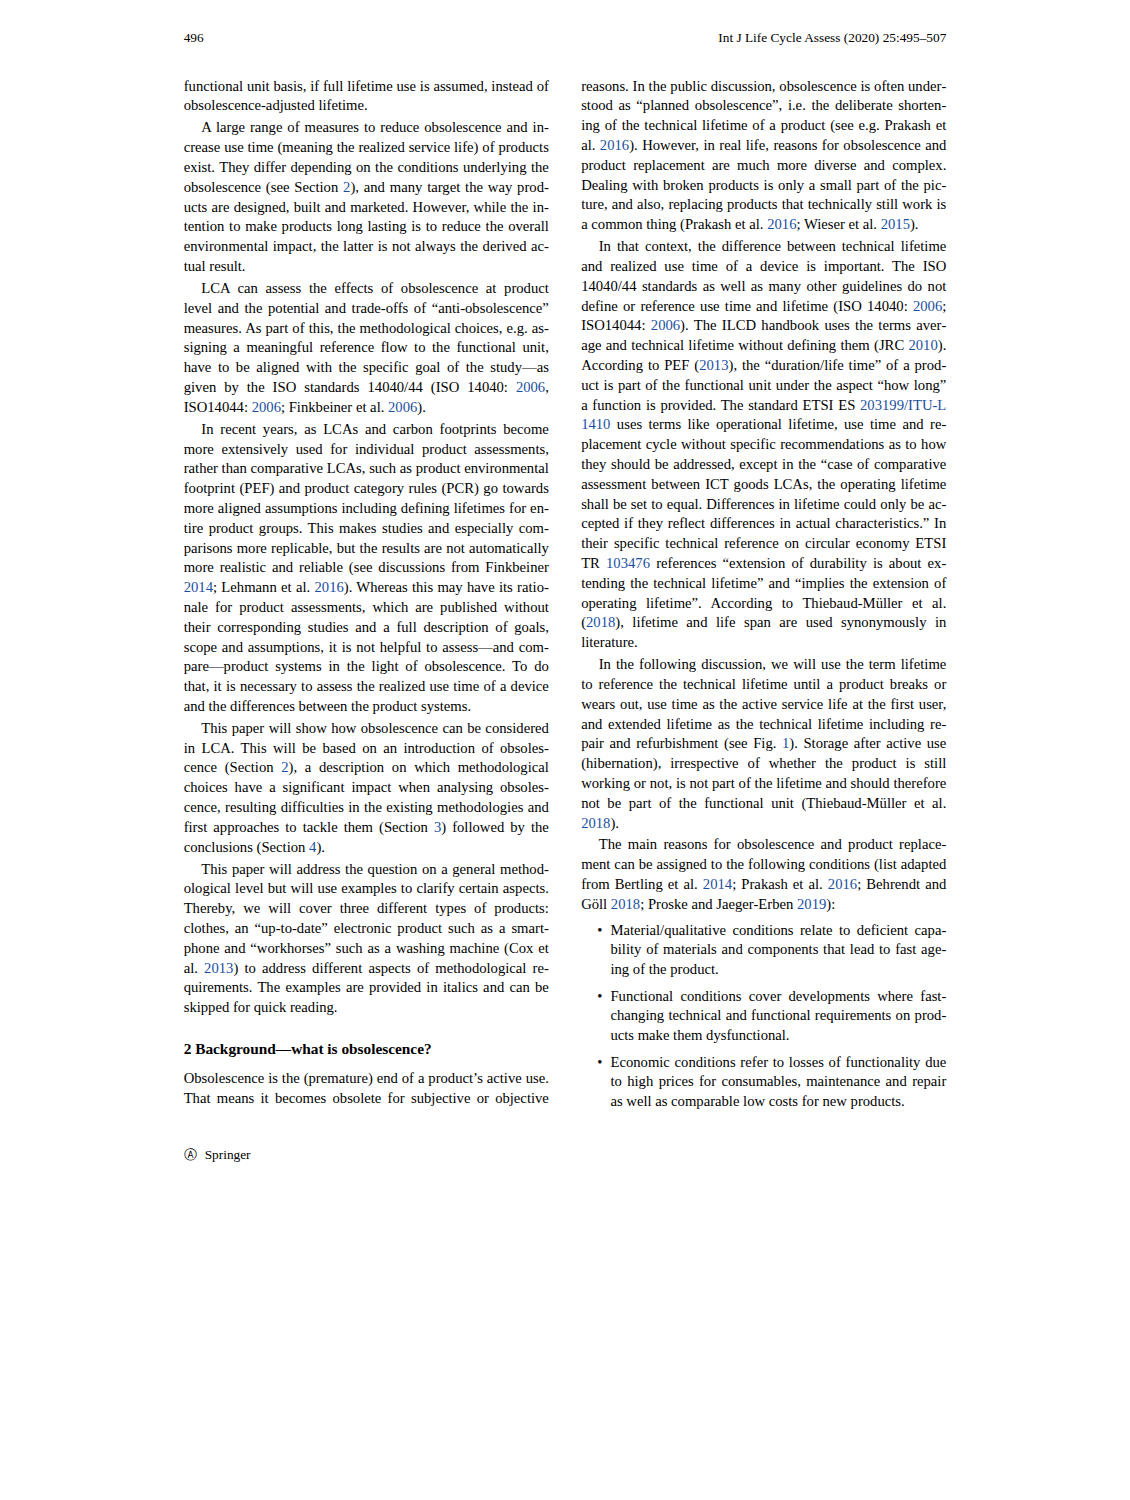496 Int J Life Cycle Assess (2020) 25:495–507
functional unit basis, if full lifetime use is assumed, instead of obsolescence-adjusted lifetime.
A large range of measures to reduce obsolescence and increase use time (meaning the realized service life) of products exist. They differ depending on the conditions underlying the obsolescence (see Section 2), and many target the way products are designed, built and marketed. However, while the intention to make products long lasting is to reduce the overall environmental impact, the latter is not always the derived actual result.
LCA can assess the effects of obsolescence at product level and the potential and trade-offs of “anti-obsolescence” measures. As part of this, the methodological choices, e.g. assigning a meaningful reference flow to the functional unit, have to be aligned with the specific goal of the study—as given by the ISO standards 14040/44 (ISO 14040: 2006, ISO14044: 2006; Finkbeiner et al. 2006).
In recent years, as LCAs and carbon footprints become more extensively used for individual product assessments, rather than comparative LCAs, such as product environmental footprint (PEF) and product category rules (PCR) go towards more aligned assumptions including defining lifetimes for entire product groups. This makes studies and especially comparisons more replicable, but the results are not automatically more realistic and reliable (see discussions from Finkbeiner 2014; Lehmann et al. 2016). Whereas this may have its rationale for product assessments, which are published without their corresponding studies and a full description of goals, scope and assumptions, it is not helpful to assess—and compare—product systems in the light of obsolescence. To do that, it is necessary to assess the realized use time of a device and the differences between the product systems.
This paper will show how obsolescence can be considered in LCA. This will be based on an introduction of obsolescence (Section 2), a description on which methodological choices have a significant impact when analysing obsolescence, resulting difficulties in the existing methodologies and first approaches to tackle them (Section 3) followed by the conclusions (Section 4).
This paper will address the question on a general methodological level but will use examples to clarify certain aspects. Thereby, we will cover three different types of products: clothes, an “up-to-date” electronic product such as a smartphone and “workhorses” such as a washing machine (Cox et al. 2013) to address different aspects of methodological requirements. The examples are provided in italics and can be skipped for quick reading.
2 Background—what is obsolescence?
Obsolescence is the (premature) end of a product’s active use. That means it becomes obsolete for subjective or objective reasons. In the public discussion, obsolescence is often understood as “planned obsolescence”, i.e. the deliberate shortening of the technical lifetime of a product (see e.g. Prakash et al. 2016). However, in real life, reasons for obsolescence and product replacement are much more diverse and complex. Dealing with broken products is only a small part of the picture, and also, replacing products that technically still work is a common thing (Prakash et al. 2016; Wieser et al. 2015).
In that context, the difference between technical lifetime and realized use time of a device is important. The ISO 14040/44 standards as well as many other guidelines do not define or reference use time and lifetime (ISO 14040: 2006; ISO14044: 2006). The ILCD handbook uses the terms average and technical lifetime without defining them (JRC 2010). According to PEF (2013), the “duration/life time” of a product is part of the functional unit under the aspect “how long” a function is provided. The standard ETSI ES 203199/ITU-L 1410 uses terms like operational lifetime, use time and replacement cycle without specific recommendations as to how they should be addressed, except in the “case of comparative assessment between ICT goods LCAs, the operating lifetime shall be set to equal. Differences in lifetime could only be accepted if they reflect differences in actual characteristics.” In their specific technical reference on circular economy ETSI TR 103476 references “extension of durability is about extending the technical lifetime” and “implies the extension of operating lifetime”. According to Thiebaud-Müller et al. (2018), lifetime and life span are used synonymously in literature.
In the following discussion, we will use the term lifetime to reference the technical lifetime until a product breaks or wears out, use time as the active service life at the first user, and extended lifetime as the technical lifetime including repair and refurbishment (see Fig. 1). Storage after active use (hibernation), irrespective of whether the product is still working or not, is not part of the lifetime and should therefore not be part of the functional unit (Thiebaud-Müller et al. 2018).
The main reasons for obsolescence and product replacement can be assigned to the following conditions (list adapted from Bertling et al. 2014; Prakash et al. 2016; Behrendt and Göll 2018; Proske and Jaeger-Erben 2019):
Material/qualitative conditions relate to deficient capability of materials and components that lead to fast ageing of the product.
Functional conditions cover developments where fast-changing technical and functional requirements on products make them dysfunctional.
Economic conditions refer to losses of functionality due to high prices for consumables, maintenance and repair as well as comparable low costs for new products.
Ⓐ Springer